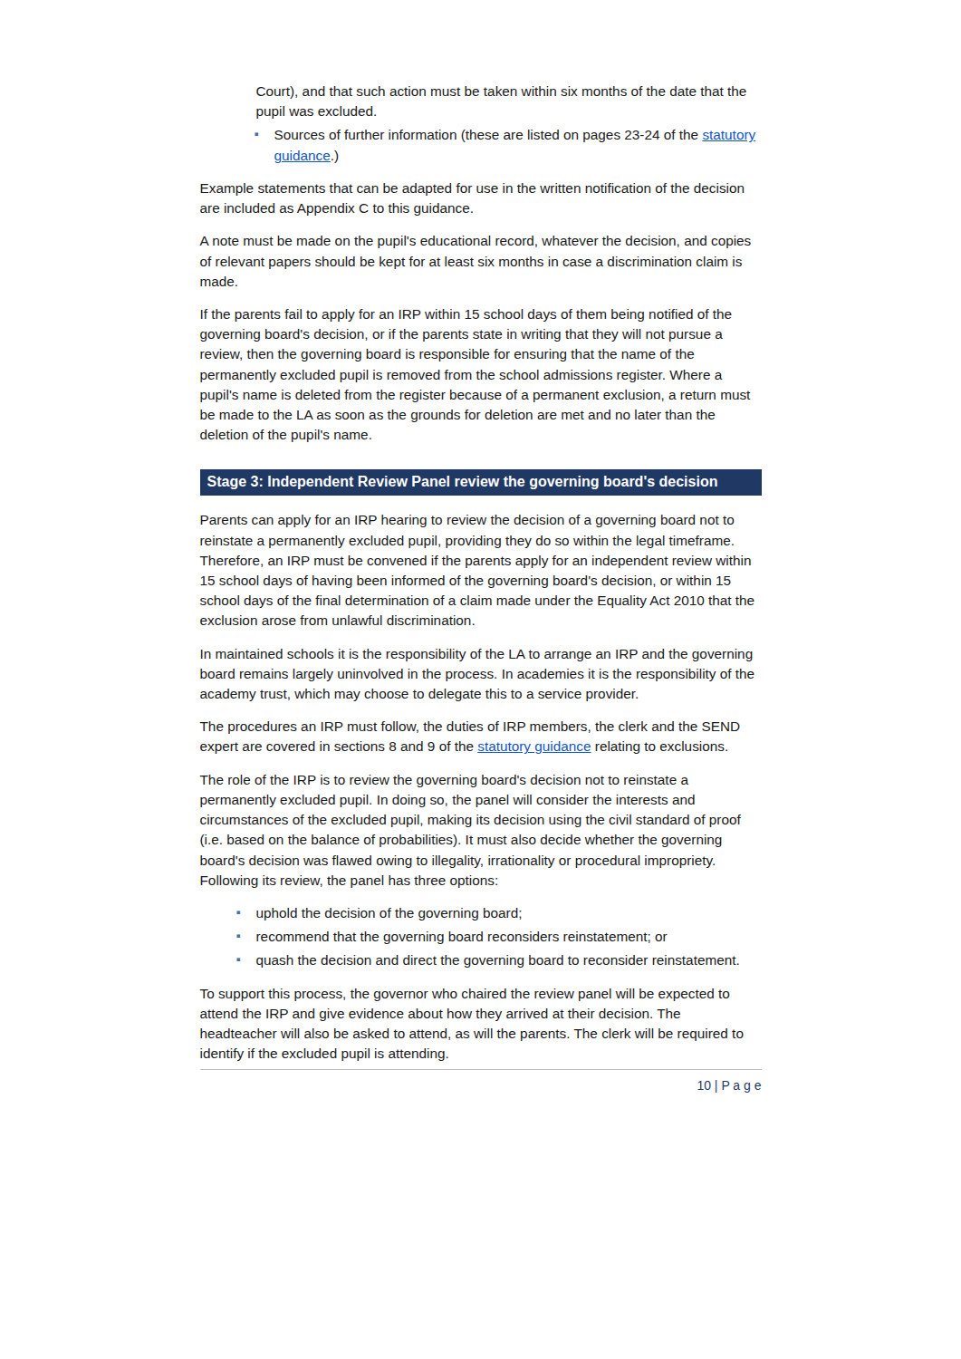Court), and that such action must be taken within six months of the date that the pupil was excluded.
Sources of further information (these are listed on pages 23-24 of the statutory guidance.)
Example statements that can be adapted for use in the written notification of the decision are included as Appendix C to this guidance.
A note must be made on the pupil's educational record, whatever the decision, and copies of relevant papers should be kept for at least six months in case a discrimination claim is made.
If the parents fail to apply for an IRP within 15 school days of them being notified of the governing board's decision, or if the parents state in writing that they will not pursue a review, then the governing board is responsible for ensuring that the name of the permanently excluded pupil is removed from the school admissions register. Where a pupil's name is deleted from the register because of a permanent exclusion, a return must be made to the LA as soon as the grounds for deletion are met and no later than the deletion of the pupil's name.
Stage 3: Independent Review Panel review the governing board's decision
Parents can apply for an IRP hearing to review the decision of a governing board not to reinstate a permanently excluded pupil, providing they do so within the legal timeframe. Therefore, an IRP must be convened if the parents apply for an independent review within 15 school days of having been informed of the governing board's decision, or within 15 school days of the final determination of a claim made under the Equality Act 2010 that the exclusion arose from unlawful discrimination.
In maintained schools it is the responsibility of the LA to arrange an IRP and the governing board remains largely uninvolved in the process. In academies it is the responsibility of the academy trust, which may choose to delegate this to a service provider.
The procedures an IRP must follow, the duties of IRP members, the clerk and the SEND expert are covered in sections 8 and 9 of the statutory guidance relating to exclusions.
The role of the IRP is to review the governing board's decision not to reinstate a permanently excluded pupil. In doing so, the panel will consider the interests and circumstances of the excluded pupil, making its decision using the civil standard of proof (i.e. based on the balance of probabilities). It must also decide whether the governing board's decision was flawed owing to illegality, irrationality or procedural impropriety. Following its review, the panel has three options:
uphold the decision of the governing board;
recommend that the governing board reconsiders reinstatement; or
quash the decision and direct the governing board to reconsider reinstatement.
To support this process, the governor who chaired the review panel will be expected to attend the IRP and give evidence about how they arrived at their decision. The headteacher will also be asked to attend, as will the parents. The clerk will be required to identify if the excluded pupil is attending.
10 | P a g e